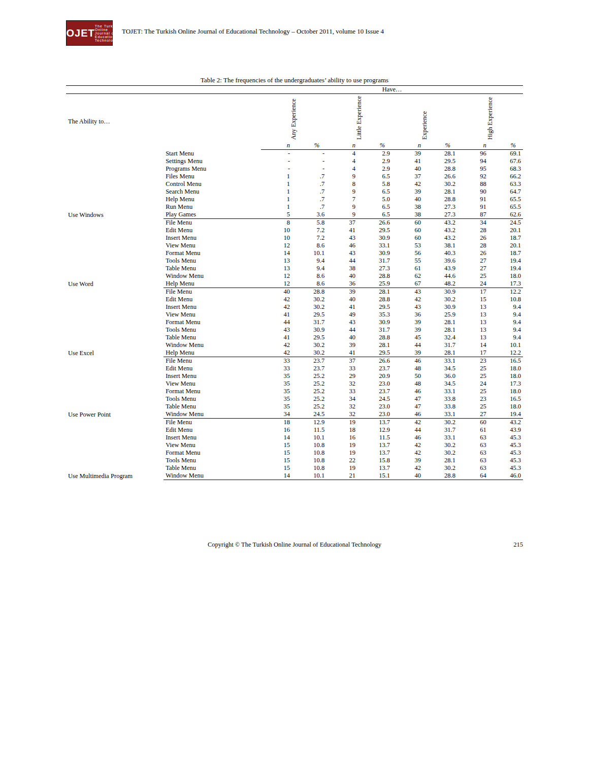TOJETThe Turkish Online Journal of Educational Technology
TOJET: The Turkish Online Journal of Educational Technology – October 2011, volume 10 Issue 4
Table 2: The frequencies of the undergraduates’ ability to use programs
| | Have… |
| The Ability to… | | Any Experience | Little Experience | Experience | High Experience |
| n | % | n | % | n | % | n | % |
| Use Windows | Start Menu | - | - | 4 | 2.9 | 39 | 28.1 | 96 | 69.1 |
| Settings Menu | - | - | 4 | 2.9 | 41 | 29.5 | 94 | 67.6 |
| Programs Menu | - | - | 4 | 2.9 | 40 | 28.8 | 95 | 68.3 |
| Files Menu | 1 | .7 | 9 | 6.5 | 37 | 26.6 | 92 | 66.2 |
| Control Menu | 1 | .7 | 8 | 5.8 | 42 | 30.2 | 88 | 63.3 |
| Search Menu | 1 | .7 | 9 | 6.5 | 39 | 28.1 | 90 | 64.7 |
| Help Menu | 1 | .7 | 7 | 5.0 | 40 | 28.8 | 91 | 65.5 |
| Run Menu | 1 | .7 | 9 | 6.5 | 38 | 27.3 | 91 | 65.5 |
| Play Games | 5 | 3.6 | 9 | 6.5 | 38 | 27.3 | 87 | 62.6 |
| Use Word | File Menu | 8 | 5.8 | 37 | 26.6 | 60 | 43.2 | 34 | 24.5 |
| Edit Menu | 10 | 7.2 | 41 | 29.5 | 60 | 43.2 | 28 | 20.1 |
| Insert Menu | 10 | 7.2 | 43 | 30.9 | 60 | 43.2 | 26 | 18.7 |
| View Menu | 12 | 8.6 | 46 | 33.1 | 53 | 38.1 | 28 | 20.1 |
| Format Menu | 14 | 10.1 | 43 | 30.9 | 56 | 40.3 | 26 | 18.7 |
| Tools Menu | 13 | 9.4 | 44 | 31.7 | 55 | 39.6 | 27 | 19.4 |
| Table Menu | 13 | 9.4 | 38 | 27.3 | 61 | 43.9 | 27 | 19.4 |
| Window Menu | 12 | 8.6 | 40 | 28.8 | 62 | 44.6 | 25 | 18.0 |
| Help Menu | 12 | 8.6 | 36 | 25.9 | 67 | 48.2 | 24 | 17.3 |
| Use Excel | File Menu | 40 | 28.8 | 39 | 28.1 | 43 | 30.9 | 17 | 12.2 |
| Edit Menu | 42 | 30.2 | 40 | 28.8 | 42 | 30.2 | 15 | 10.8 |
| Insert Menu | 42 | 30.2 | 41 | 29.5 | 43 | 30.9 | 13 | 9.4 |
| View Menu | 41 | 29.5 | 49 | 35.3 | 36 | 25.9 | 13 | 9.4 |
| Format Menu | 44 | 31.7 | 43 | 30.9 | 39 | 28.1 | 13 | 9.4 |
| Tools Menu | 43 | 30.9 | 44 | 31.7 | 39 | 28.1 | 13 | 9.4 |
| Table Menu | 41 | 29.5 | 40 | 28.8 | 45 | 32.4 | 13 | 9.4 |
| Window Menu | 42 | 30.2 | 39 | 28.1 | 44 | 31.7 | 14 | 10.1 |
| Help Menu | 42 | 30.2 | 41 | 29.5 | 39 | 28.1 | 17 | 12.2 |
| Use Power Point | File Menu | 33 | 23.7 | 37 | 26.6 | 46 | 33.1 | 23 | 16.5 |
| Edit Menu | 33 | 23.7 | 33 | 23.7 | 48 | 34.5 | 25 | 18.0 |
| Insert Menu | 35 | 25.2 | 29 | 20.9 | 50 | 36.0 | 25 | 18.0 |
| View Menu | 35 | 25.2 | 32 | 23.0 | 48 | 34.5 | 24 | 17.3 |
| Format Menu | 35 | 25.2 | 33 | 23.7 | 46 | 33.1 | 25 | 18.0 |
| Tools Menu | 35 | 25.2 | 34 | 24.5 | 47 | 33.8 | 23 | 16.5 |
| Table Menu | 35 | 25.2 | 32 | 23.0 | 47 | 33.8 | 25 | 18.0 |
| Window Menu | 34 | 24.5 | 32 | 23.0 | 46 | 33.1 | 27 | 19.4 |
| Use Multimedia Program | File Menu | 18 | 12.9 | 19 | 13.7 | 42 | 30.2 | 60 | 43.2 |
| Edit Menu | 16 | 11.5 | 18 | 12.9 | 44 | 31.7 | 61 | 43.9 |
| Insert Menu | 14 | 10.1 | 16 | 11.5 | 46 | 33.1 | 63 | 45.3 |
| View Menu | 15 | 10.8 | 19 | 13.7 | 42 | 30.2 | 63 | 45.3 |
| Format Menu | 15 | 10.8 | 19 | 13.7 | 42 | 30.2 | 63 | 45.3 |
| Tools Menu | 15 | 10.8 | 22 | 15.8 | 39 | 28.1 | 63 | 45.3 |
| Table Menu | 15 | 10.8 | 19 | 13.7 | 42 | 30.2 | 63 | 45.3 |
| Window Menu | 14 | 10.1 | 21 | 15.1 | 40 | 28.8 | 64 | 46.0 |
Copyright © The Turkish Online Journal of Educational Technology 215